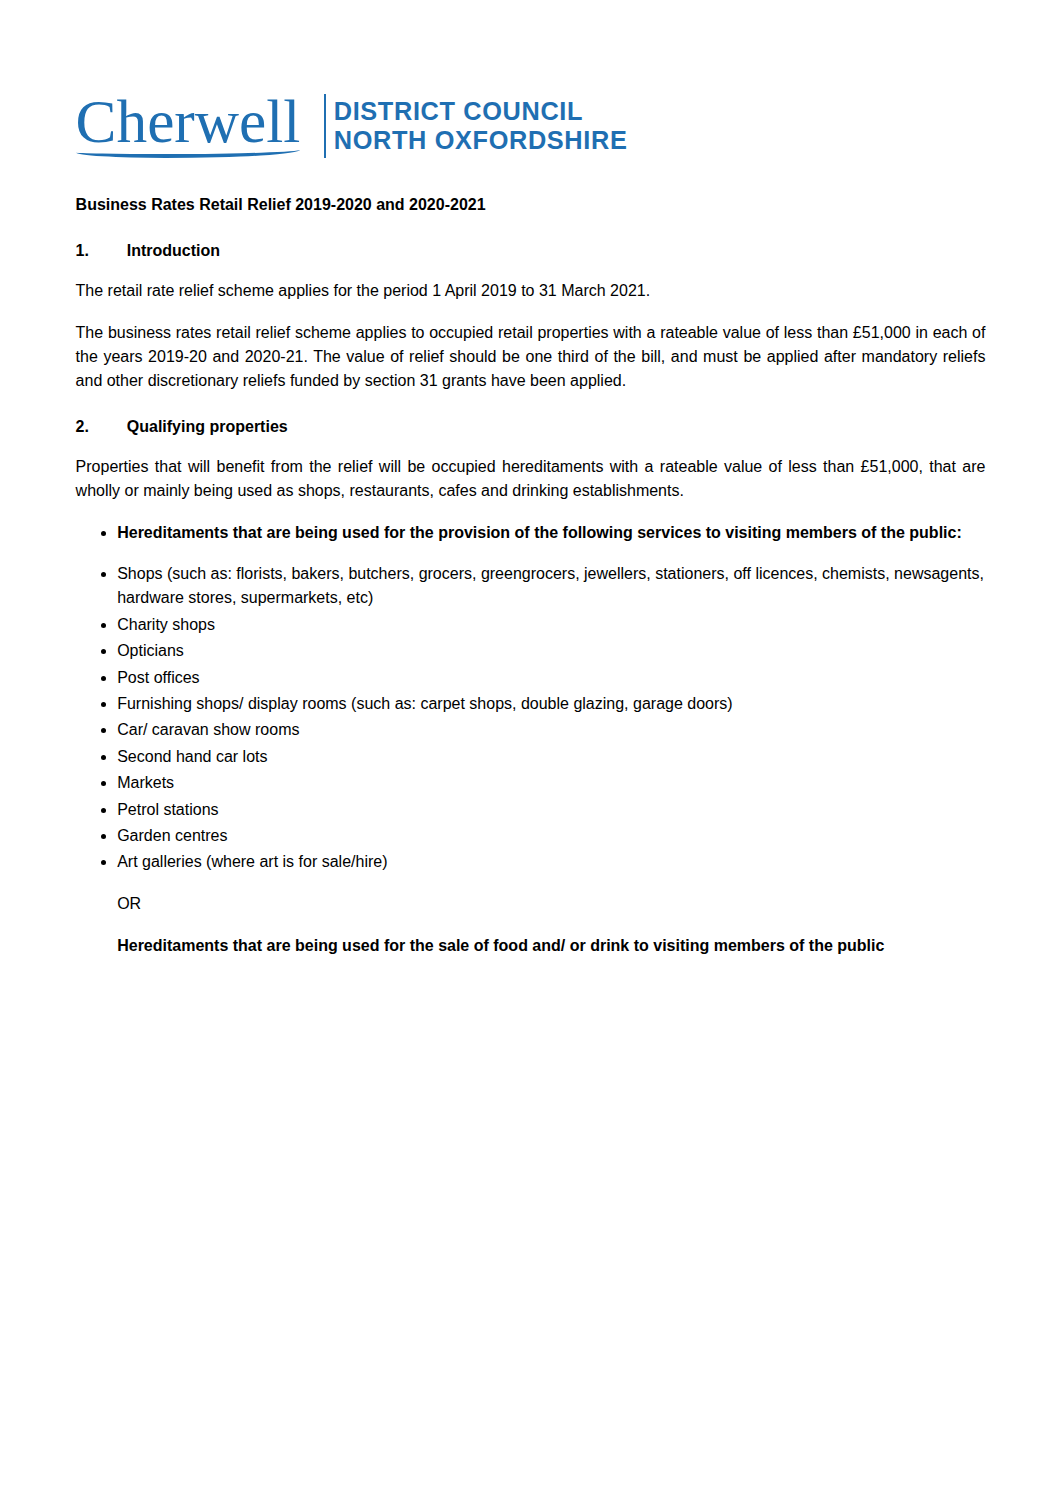Cherwell
DISTRICT COUNCIL
NORTH OXFORDSHIRE
Business Rates Retail Relief 2019-2020 and 2020-2021
1. Introduction
The retail rate relief scheme applies for the period 1 April 2019 to 31 March 2021.
The business rates retail relief scheme applies to occupied retail properties with a rateable value of less than £51,000 in each of the years 2019-20 and 2020-21. The value of relief should be one third of the bill, and must be applied after mandatory reliefs and other discretionary reliefs funded by section 31 grants have been applied.
2. Qualifying properties
Properties that will benefit from the relief will be occupied hereditaments with a rateable value of less than £51,000, that are wholly or mainly being used as shops, restaurants, cafes and drinking establishments.
Hereditaments that are being used for the provision of the following services to visiting members of the public:
Shops (such as: florists, bakers, butchers, grocers, greengrocers, jewellers, stationers, off licences, chemists, newsagents, hardware stores, supermarkets, etc)
Charity shops
Opticians
Post offices
Furnishing shops/ display rooms (such as: carpet shops, double glazing, garage doors)
Car/ caravan show rooms
Second hand car lots
Markets
Petrol stations
Garden centres
Art galleries (where art is for sale/hire)
OR
Hereditaments that are being used for the sale of food and/ or drink to visiting members of the public